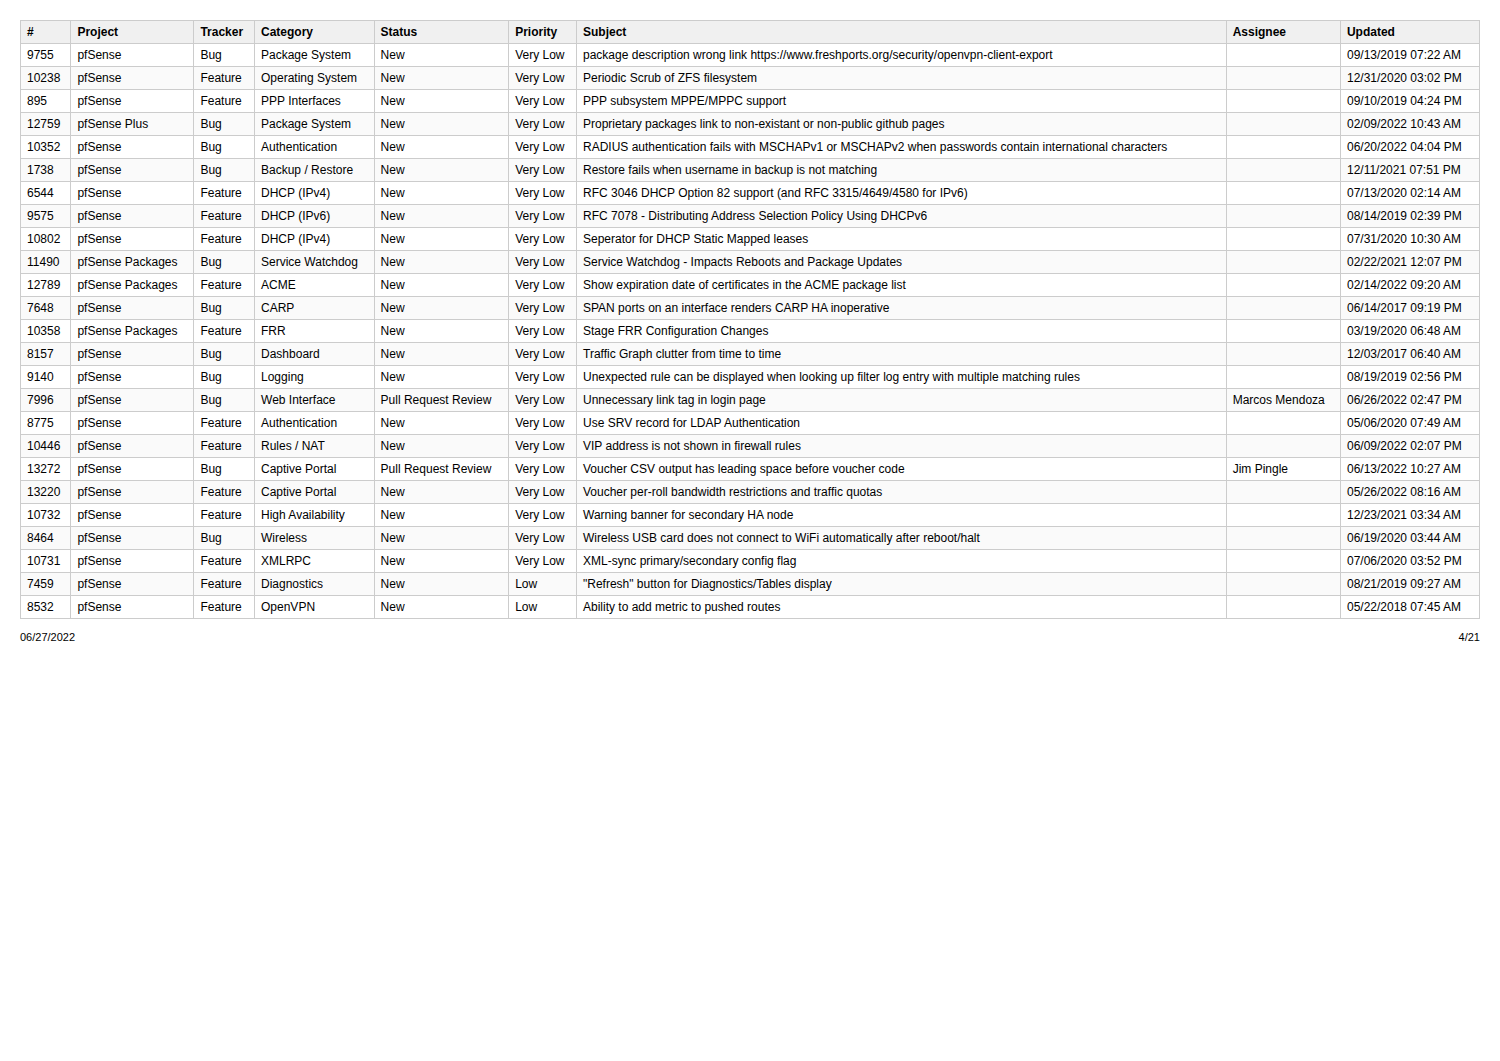| # | Project | Tracker | Category | Status | Priority | Subject | Assignee | Updated |
| --- | --- | --- | --- | --- | --- | --- | --- | --- |
| 9755 | pfSense | Bug | Package System | New | Very Low | package description wrong link https://www.freshports.org/security/openvpn-client-export | | 09/13/2019 07:22 AM |
| 10238 | pfSense | Feature | Operating System | New | Very Low | Periodic Scrub of ZFS filesystem | | 12/31/2020 03:02 PM |
| 895 | pfSense | Feature | PPP Interfaces | New | Very Low | PPP subsystem MPPE/MPPC support | | 09/10/2019 04:24 PM |
| 12759 | pfSense Plus | Bug | Package System | New | Very Low | Proprietary packages link to non-existant or non-public github pages | | 02/09/2022 10:43 AM |
| 10352 | pfSense | Bug | Authentication | New | Very Low | RADIUS authentication fails with MSCHAPv1 or MSCHAPv2 when passwords contain international characters | | 06/20/2022 04:04 PM |
| 1738 | pfSense | Bug | Backup / Restore | New | Very Low | Restore fails when username in backup is not matching | | 12/11/2021 07:51 PM |
| 6544 | pfSense | Feature | DHCP (IPv4) | New | Very Low | RFC 3046 DHCP Option 82 support (and RFC 3315/4649/4580 for IPv6) | | 07/13/2020 02:14 AM |
| 9575 | pfSense | Feature | DHCP (IPv6) | New | Very Low | RFC 7078 - Distributing Address Selection Policy Using DHCPv6 | | 08/14/2019 02:39 PM |
| 10802 | pfSense | Feature | DHCP (IPv4) | New | Very Low | Seperator for DHCP Static Mapped leases | | 07/31/2020 10:30 AM |
| 11490 | pfSense Packages | Bug | Service Watchdog | New | Very Low | Service Watchdog - Impacts Reboots and Package Updates | | 02/22/2021 12:07 PM |
| 12789 | pfSense Packages | Feature | ACME | New | Very Low | Show expiration date of certificates in the ACME package list | | 02/14/2022 09:20 AM |
| 7648 | pfSense | Bug | CARP | New | Very Low | SPAN ports on an interface renders CARP HA inoperative | | 06/14/2017 09:19 PM |
| 10358 | pfSense Packages | Feature | FRR | New | Very Low | Stage FRR Configuration Changes | | 03/19/2020 06:48 AM |
| 8157 | pfSense | Bug | Dashboard | New | Very Low | Traffic Graph clutter from time to time | | 12/03/2017 06:40 AM |
| 9140 | pfSense | Bug | Logging | New | Very Low | Unexpected rule can be displayed when looking up filter log entry with multiple matching rules | | 08/19/2019 02:56 PM |
| 7996 | pfSense | Bug | Web Interface | Pull Request Review | Very Low | Unnecessary link tag in login page | Marcos Mendoza | 06/26/2022 02:47 PM |
| 8775 | pfSense | Feature | Authentication | New | Very Low | Use SRV record for LDAP Authentication | | 05/06/2020 07:49 AM |
| 10446 | pfSense | Feature | Rules / NAT | New | Very Low | VIP address is not shown in firewall rules | | 06/09/2022 02:07 PM |
| 13272 | pfSense | Bug | Captive Portal | Pull Request Review | Very Low | Voucher CSV output has leading space before voucher code | Jim Pingle | 06/13/2022 10:27 AM |
| 13220 | pfSense | Feature | Captive Portal | New | Very Low | Voucher per-roll bandwidth restrictions and traffic quotas | | 05/26/2022 08:16 AM |
| 10732 | pfSense | Feature | High Availability | New | Very Low | Warning banner for secondary HA node | | 12/23/2021 03:34 AM |
| 8464 | pfSense | Bug | Wireless | New | Very Low | Wireless USB card does not connect to WiFi automatically after reboot/halt | | 06/19/2020 03:44 AM |
| 10731 | pfSense | Feature | XMLRPC | New | Very Low | XML-sync primary/secondary config flag | | 07/06/2020 03:52 PM |
| 7459 | pfSense | Feature | Diagnostics | New | Low | "Refresh" button for Diagnostics/Tables display | | 08/21/2019 09:27 AM |
| 8532 | pfSense | Feature | OpenVPN | New | Low | Ability to add metric to pushed routes | | 05/22/2018 07:45 AM |
06/27/2022 4/21